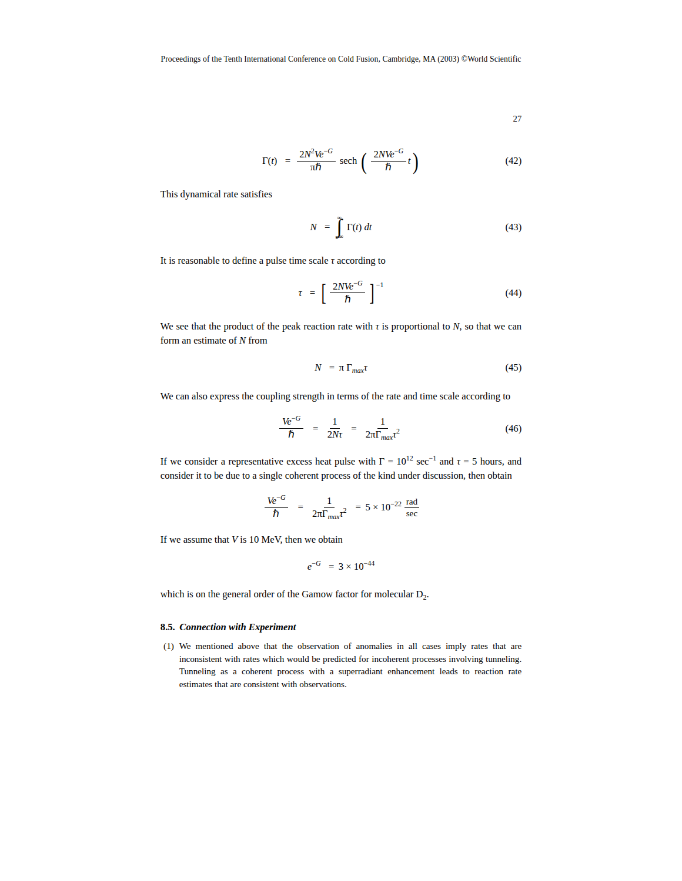Proceedings of the Tenth International Conference on Cold Fusion, Cambridge, MA (2003) ©World Scientific
27
Γ(t)= 2N2Ve−G πℏ sech (2NVe−G ℏ t)
(42)
This dynamical rate satisfies
N= ∞∫−∞ Γ(t) dt
(43)
It is reasonable to define a pulse time scale τ according to
τ= [2NVe−G ℏ]−1
(44)
We see that the product of the peak reaction rate with τ is proportional to N, so that we can form an estimate of N from
N= π Γmaxτ
(45)
We can also express the coupling strength in terms of the rate and time scale according to
Ve−G ℏ= 12Nτ = 12πΓmaxτ2
(46)
If we consider a representative excess heat pulse with Γ = 1012 sec−1 and τ = 5 hours, and consider it to be due to a single coherent process of the kind under discussion, then obtain
Ve−G ℏ= 12πΓmaxτ2 = 5 × 10−22 rad sec
If we assume that V is 10 MeV, then we obtain
e−G= 3 × 10−44
which is on the general order of the Gamow factor for molecular D2.
8.5. Connection with Experiment
(1) We mentioned above that the observation of anomalies in all cases imply rates that are inconsistent with rates which would be predicted for incoherent processes involving tunneling. Tunneling as a coherent process with a superradiant enhancement leads to reaction rate estimates that are consistent with observations.